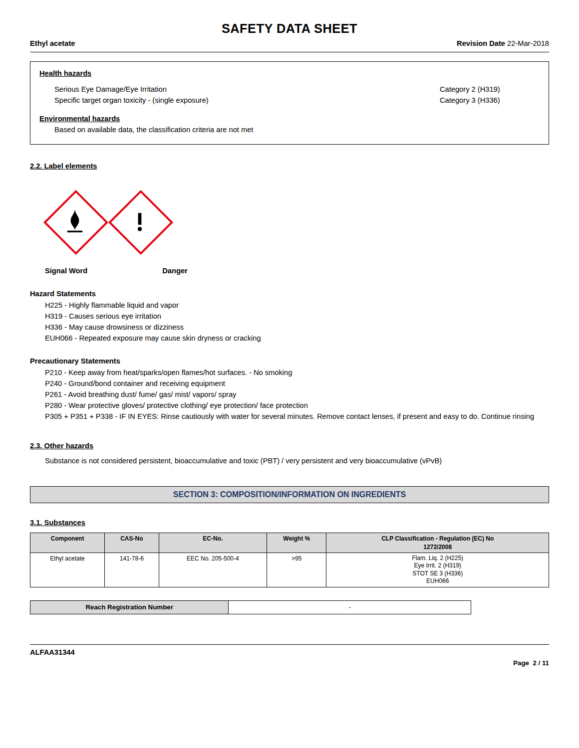SAFETY DATA SHEET
Ethyl acetate Revision Date 22-Mar-2018
Health hazards
Serious Eye Damage/Eye Irritation Category 2 (H319)
Specific target organ toxicity - (single exposure) Category 3 (H336)
Environmental hazards
Based on available data, the classification criteria are not met
2.2. Label elements
Signal Word Danger
Hazard Statements
H225 - Highly flammable liquid and vapor
H319 - Causes serious eye irritation
H336 - May cause drowsiness or dizziness
EUH066 - Repeated exposure may cause skin dryness or cracking
Precautionary Statements
P210 - Keep away from heat/sparks/open flames/hot surfaces. - No smoking
P240 - Ground/bond container and receiving equipment
P261 - Avoid breathing dust/ fume/ gas/ mist/ vapors/ spray
P280 - Wear protective gloves/ protective clothing/ eye protection/ face protection
P305 + P351 + P338 - IF IN EYES: Rinse cautiously with water for several minutes. Remove contact lenses, if present and easy to do. Continue rinsing
2.3. Other hazards
Substance is not considered persistent, bioaccumulative and toxic (PBT) / very persistent and very bioaccumulative (vPvB)
SECTION 3: COMPOSITION/INFORMATION ON INGREDIENTS
3.1. Substances
| Component | CAS-No | EC-No. | Weight % | CLP Classification - Regulation (EC) No 1272/2008 |
| --- | --- | --- | --- | --- |
| Ethyl acetate | 141-78-6 | EEC No. 205-500-4 | >95 | Flam. Liq. 2 (H225) Eye Irrit. 2 (H319) STOT SE 3 (H336) EUH066 |
| Reach Registration Number | - |
ALFAA31344
Page 2 / 11